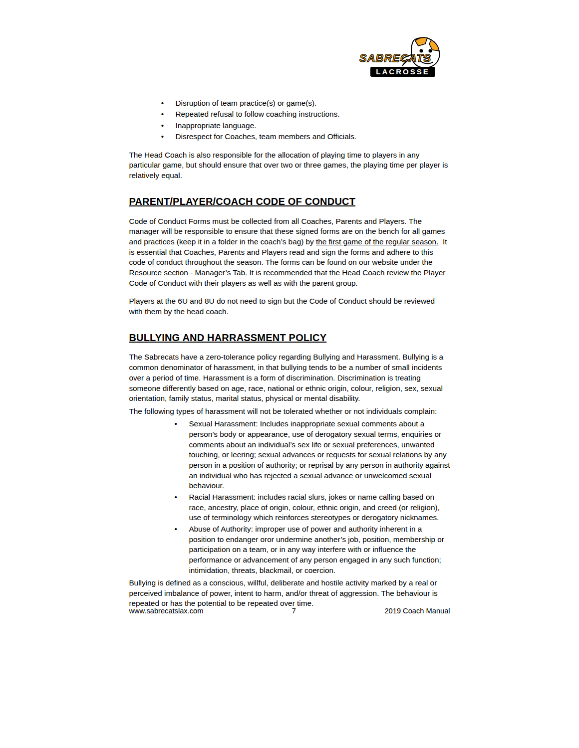SABRECATS LACROSSE
Disruption of team practice(s) or game(s).
Repeated refusal to follow coaching instructions.
Inappropriate language.
Disrespect for Coaches, team members and Officials.
The Head Coach is also responsible for the allocation of playing time to players in any particular game, but should ensure that over two or three games, the playing time per player is relatively equal.
PARENT/PLAYER/COACH CODE OF CONDUCT
Code of Conduct Forms must be collected from all Coaches, Parents and Players. The manager will be responsible to ensure that these signed forms are on the bench for all games and practices (keep it in a folder in the coach’s bag) by the first game of the regular season. It is essential that Coaches, Parents and Players read and sign the forms and adhere to this code of conduct throughout the season. The forms can be found on our website under the Resource section - Manager’s Tab. It is recommended that the Head Coach review the Player Code of Conduct with their players as well as with the parent group.
Players at the 6U and 8U do not need to sign but the Code of Conduct should be reviewed with them by the head coach.
BULLYING AND HARRASSMENT POLICY
The Sabrecats have a zero-tolerance policy regarding Bullying and Harassment. Bullying is a common denominator of harassment, in that bullying tends to be a number of small incidents over a period of time. Harassment is a form of discrimination. Discrimination is treating someone differently based on age, race, national or ethnic origin, colour, religion, sex, sexual orientation, family status, marital status, physical or mental disability.
The following types of harassment will not be tolerated whether or not individuals complain:
Sexual Harassment: Includes inappropriate sexual comments about a person’s body or appearance, use of derogatory sexual terms, enquiries or comments about an individual’s sex life or sexual preferences, unwanted touching, or leering; sexual advances or requests for sexual relations by any person in a position of authority; or reprisal by any person in authority against an individual who has rejected a sexual advance or unwelcomed sexual behaviour.
Racial Harassment: includes racial slurs, jokes or name calling based on race, ancestry, place of origin, colour, ethnic origin, and creed (or religion), use of terminology which reinforces stereotypes or derogatory nicknames.
Abuse of Authority: improper use of power and authority inherent in a position to endanger oror undermine another’s job, position, membership or participation on a team, or in any way interfere with or influence the performance or advancement of any person engaged in any such function; intimidation, threats, blackmail, or coercion.
Bullying is defined as a conscious, willful, deliberate and hostile activity marked by a real or perceived imbalance of power, intent to harm, and/or threat of aggression. The behaviour is repeated or has the potential to be repeated over time.
www.sabrecatslax.com 7 2019 Coach Manual